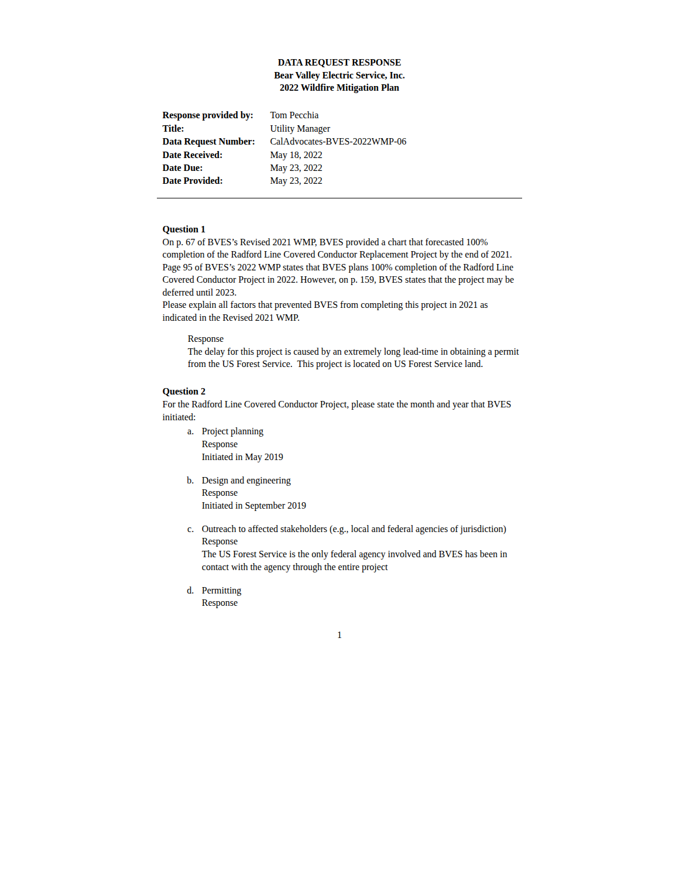DATA REQUEST RESPONSE
Bear Valley Electric Service, Inc.
2022 Wildfire Mitigation Plan
| Response provided by: | Tom Pecchia |
| Title: | Utility Manager |
| Data Request Number: | CalAdvocates-BVES-2022WMP-06 |
| Date Received: | May 18, 2022 |
| Date Due: | May 23, 2022 |
| Date Provided: | May 23, 2022 |
Question 1
On p. 67 of BVES’s Revised 2021 WMP, BVES provided a chart that forecasted 100% completion of the Radford Line Covered Conductor Replacement Project by the end of 2021. Page 95 of BVES’s 2022 WMP states that BVES plans 100% completion of the Radford Line Covered Conductor Project in 2022. However, on p. 159, BVES states that the project may be deferred until 2023.
Please explain all factors that prevented BVES from completing this project in 2021 as indicated in the Revised 2021 WMP.
Response
The delay for this project is caused by an extremely long lead-time in obtaining a permit from the US Forest Service. This project is located on US Forest Service land.
Question 2
For the Radford Line Covered Conductor Project, please state the month and year that BVES initiated:
Project planning
Response
Initiated in May 2019
Design and engineering
Response
Initiated in September 2019
Outreach to affected stakeholders (e.g., local and federal agencies of jurisdiction)
Response
The US Forest Service is the only federal agency involved and BVES has been in contact with the agency through the entire project
Permitting
Response
1